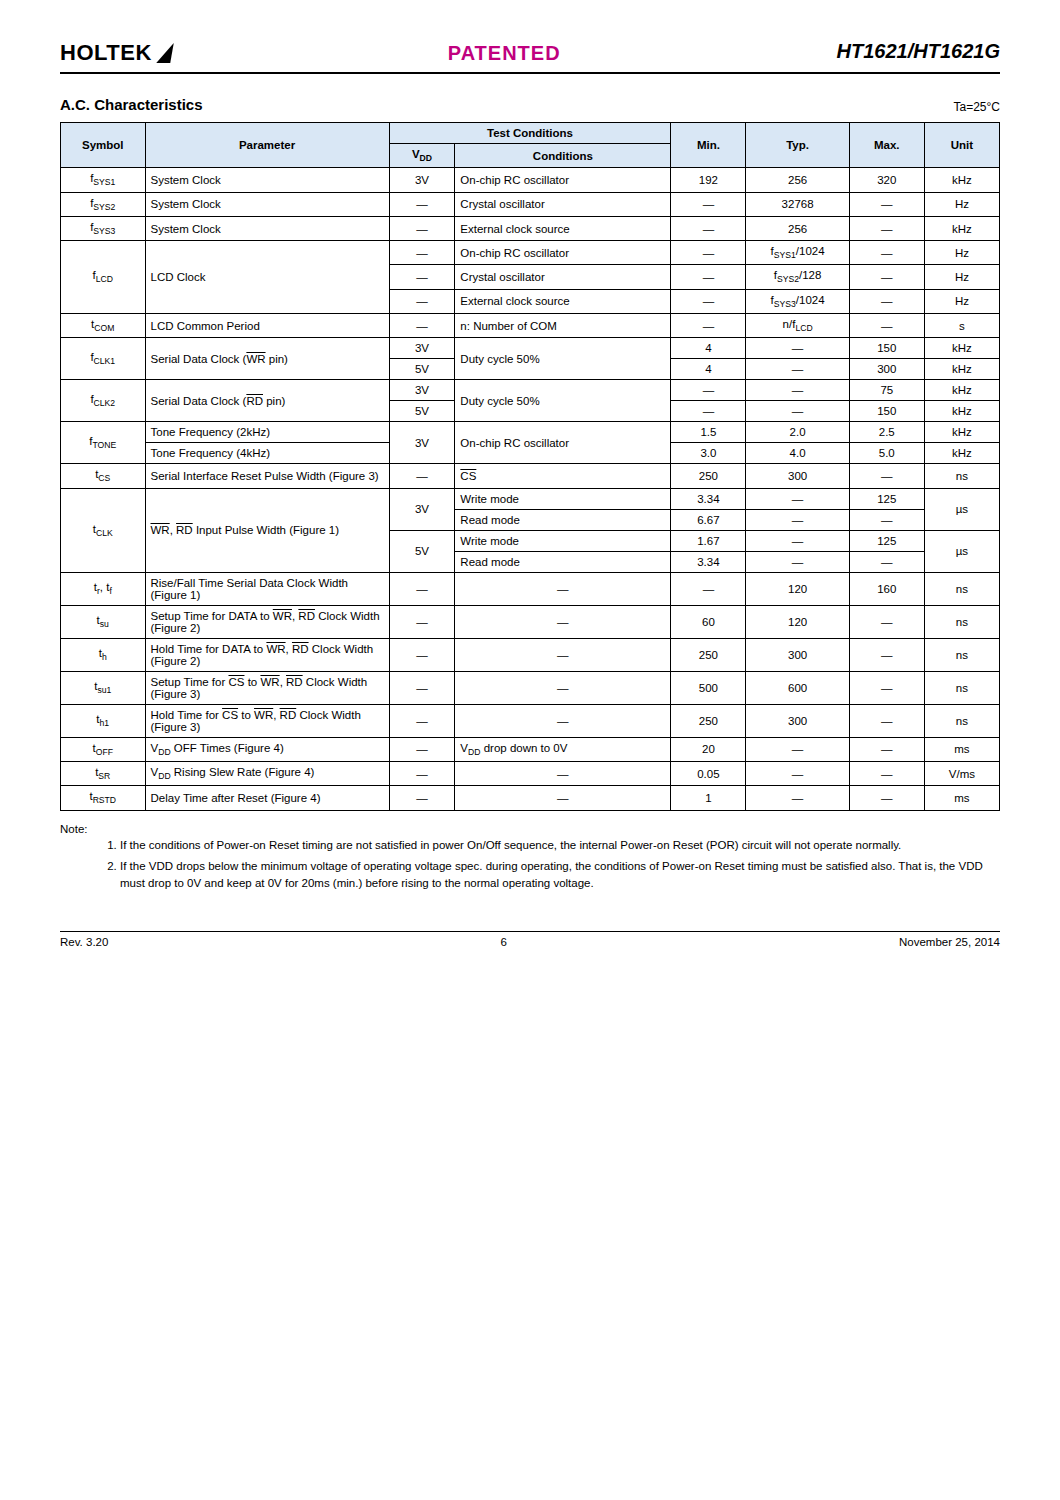HOLTEK
PATENTED
HT1621/HT1621G
A.C. Characteristics Ta=25°C
| Symbol | Parameter | Test Conditions | Min. | Typ. | Max. | Unit |
| --- | --- | --- | --- | --- | --- | --- |
| V DD | Conditions |
| f SYS1 | System Clock | 3V | On-chip RC oscillator | 192 | 256 | 320 | kHz |
| f SYS2 | System Clock | — | Crystal oscillator | — | 32768 | — | Hz |
| f SYS3 | System Clock | — | External clock source | — | 256 | — | kHz |
| f LCD | LCD Clock | — | On-chip RC oscillator | — | f SYS1 /1024 | — | Hz |
| — | Crystal oscillator | — | f SYS2 /128 | — | Hz |
| — | External clock source | — | f SYS3 /1024 | — | Hz |
| t COM | LCD Common Period | — | n: Number of COM | — | n/f LCD | — | s |
| f CLK1 | Serial Data Clock ( WR pin) | 3V | Duty cycle 50% | 4 | — | 150 | kHz |
| 5V | 4 | — | 300 | kHz |
| f CLK2 | Serial Data Clock ( RD pin) | 3V | Duty cycle 50% | — | — | 75 | kHz |
| 5V | — | — | 150 | kHz |
| f TONE | Tone Frequency (2kHz) | 3V | On-chip RC oscillator | 1.5 | 2.0 | 2.5 | kHz |
| Tone Frequency (4kHz) | 3.0 | 4.0 | 5.0 | kHz |
| t CS | Serial Interface Reset Pulse Width (Figure 3) | — | CS | 250 | 300 | — | ns |
| t CLK | WR , RD Input Pulse Width (Figure 1) | 3V | Write mode | 3.34 | — | 125 | µs |
| Read mode | 6.67 | — | — |
| 5V | Write mode | 1.67 | — | 125 | µs |
| Read mode | 3.34 | — | — |
| t r , t f | Rise/Fall Time Serial Data Clock Width (Figure 1) | — | — | — | 120 | 160 | ns |
| t su | Setup Time for DATA to WR , RD Clock Width (Figure 2) | — | — | 60 | 120 | — | ns |
| t h | Hold Time for DATA to WR , RD Clock Width (Figure 2) | — | — | 250 | 300 | — | ns |
| t su1 | Setup Time for CS to WR , RD Clock Width (Figure 3) | — | — | 500 | 600 | — | ns |
| t h1 | Hold Time for CS to WR , RD Clock Width (Figure 3) | — | — | 250 | 300 | — | ns |
| t OFF | V DD OFF Times (Figure 4) | — | V DD drop down to 0V | 20 | — | — | ms |
| t SR | V DD Rising Slew Rate (Figure 4) | — | — | 0.05 | — | — | V/ms |
| t RSTD | Delay Time after Reset (Figure 4) | — | — | 1 | — | — | ms |
Note:
If the conditions of Power-on Reset timing are not satisfied in power On/Off sequence, the internal Power-on Reset (POR) circuit will not operate normally.
If the VDD drops below the minimum voltage of operating voltage spec. during operating, the conditions of Power-on Reset timing must be satisfied also. That is, the VDD must drop to 0V and keep at 0V for 20ms (min.) before rising to the normal operating voltage.
Rev. 3.20 6 November 25, 2014